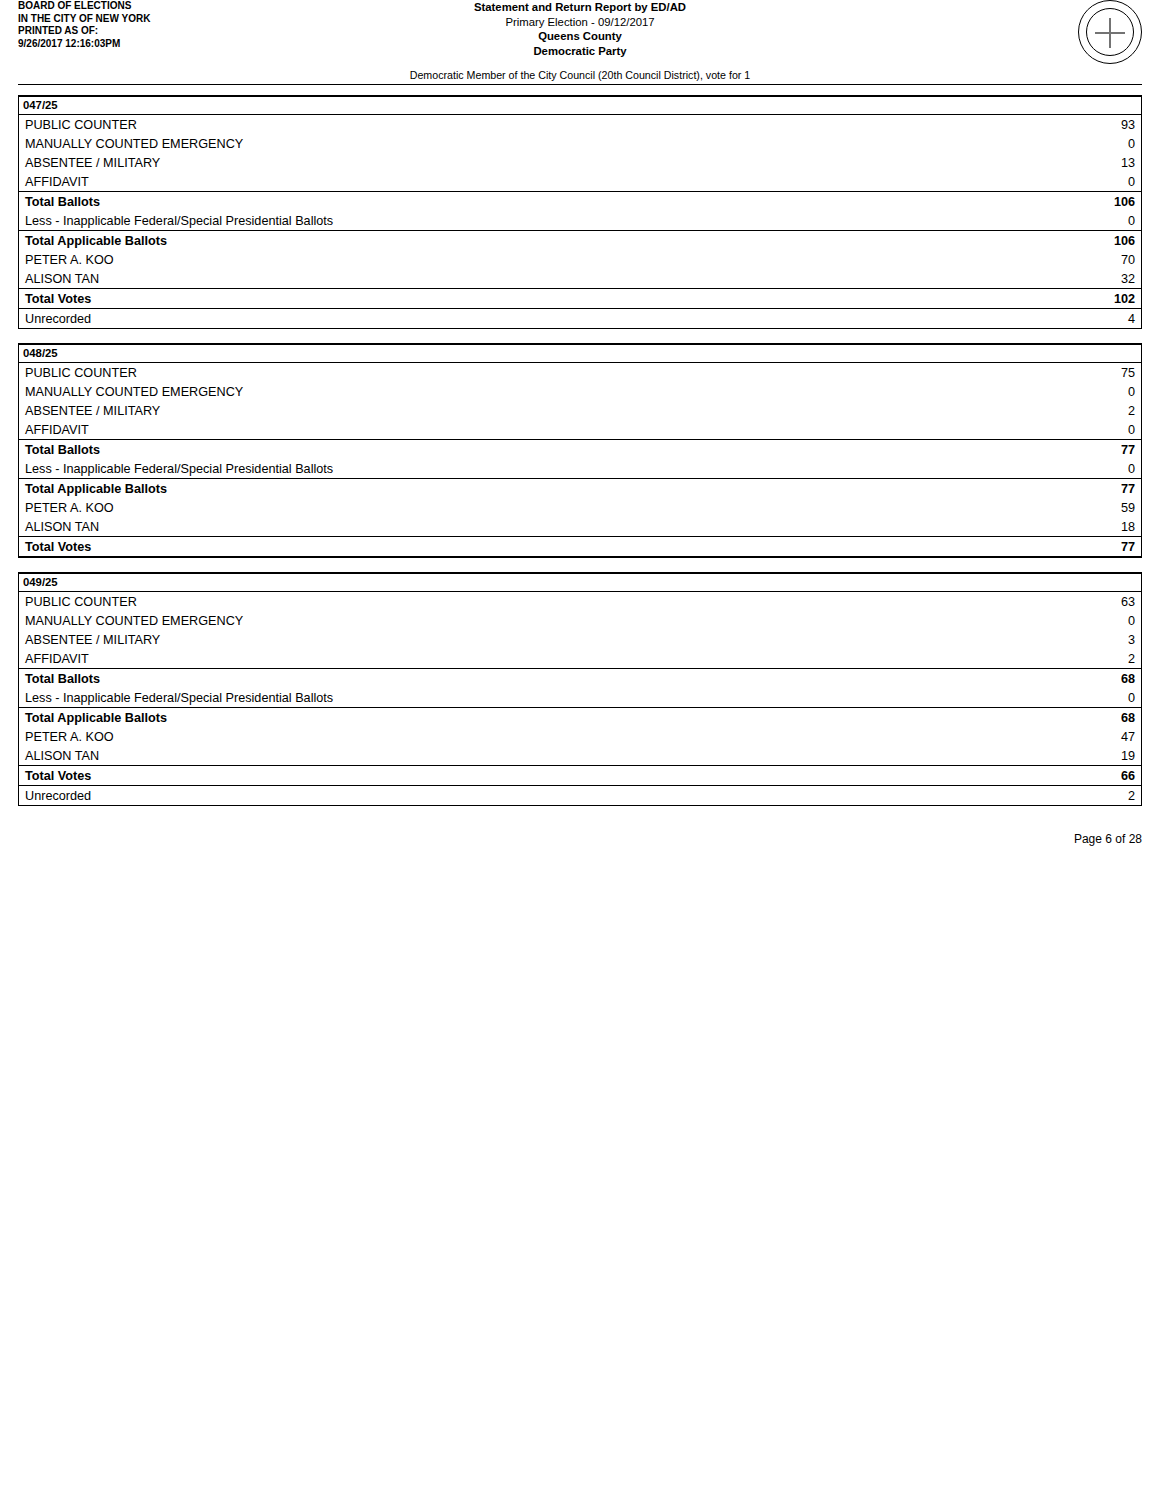BOARD OF ELECTIONS
IN THE CITY OF NEW YORK
PRINTED AS OF:
9/26/2017 12:16:03PM
Statement and Return Report by ED/AD
Primary Election - 09/12/2017
Queens County
Democratic Party
Democratic Member of the City Council (20th Council District), vote for 1
047/25
| PUBLIC COUNTER | 93 |
| MANUALLY COUNTED EMERGENCY | 0 |
| ABSENTEE / MILITARY | 13 |
| AFFIDAVIT | 0 |
| Total Ballots | 106 |
| Less - Inapplicable Federal/Special Presidential Ballots | 0 |
| Total Applicable Ballots | 106 |
| PETER A. KOO | 70 |
| ALISON TAN | 32 |
| Total Votes | 102 |
| Unrecorded | 4 |
048/25
| PUBLIC COUNTER | 75 |
| MANUALLY COUNTED EMERGENCY | 0 |
| ABSENTEE / MILITARY | 2 |
| AFFIDAVIT | 0 |
| Total Ballots | 77 |
| Less - Inapplicable Federal/Special Presidential Ballots | 0 |
| Total Applicable Ballots | 77 |
| PETER A. KOO | 59 |
| ALISON TAN | 18 |
| Total Votes | 77 |
049/25
| PUBLIC COUNTER | 63 |
| MANUALLY COUNTED EMERGENCY | 0 |
| ABSENTEE / MILITARY | 3 |
| AFFIDAVIT | 2 |
| Total Ballots | 68 |
| Less - Inapplicable Federal/Special Presidential Ballots | 0 |
| Total Applicable Ballots | 68 |
| PETER A. KOO | 47 |
| ALISON TAN | 19 |
| Total Votes | 66 |
| Unrecorded | 2 |
Page 6 of 28